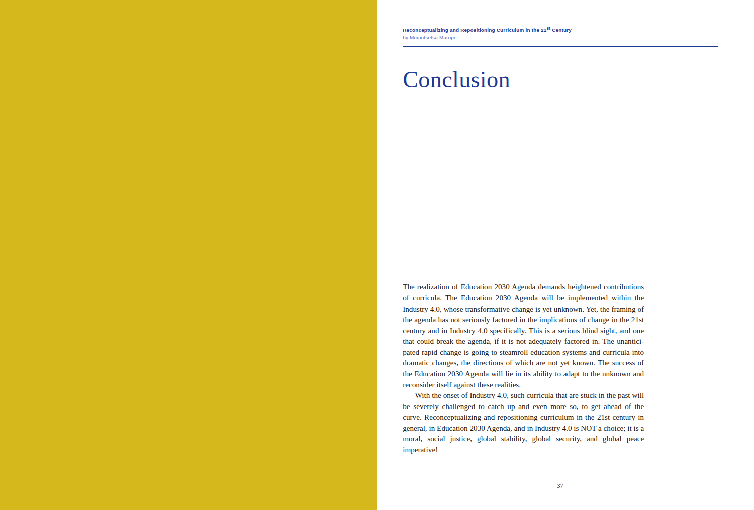Reconceptualizing and Repositioning Curriculum in the 21st Century
by Mmantsetsa Marope
Conclusion
The realization of Education 2030 Agenda demands heightened contributions of curricula. The Education 2030 Agenda will be implemented within the Industry 4.0, whose transformative change is yet unknown. Yet, the framing of the agenda has not seriously factored in the implications of change in the 21st century and in Industry 4.0 specifically. This is a serious blind sight, and one that could break the agenda, if it is not adequately factored in. The unanticipated rapid change is going to steamroll education systems and curricula into dramatic changes, the directions of which are not yet known. The success of the Education 2030 Agenda will lie in its ability to adapt to the unknown and reconsider itself against these realities.
With the onset of Industry 4.0, such curricula that are stuck in the past will be severely challenged to catch up and even more so, to get ahead of the curve. Reconceptualizing and repositioning curriculum in the 21st century in general, in Education 2030 Agenda, and in Industry 4.0 is NOT a choice; it is a moral, social justice, global stability, global security, and global peace imperative!
37